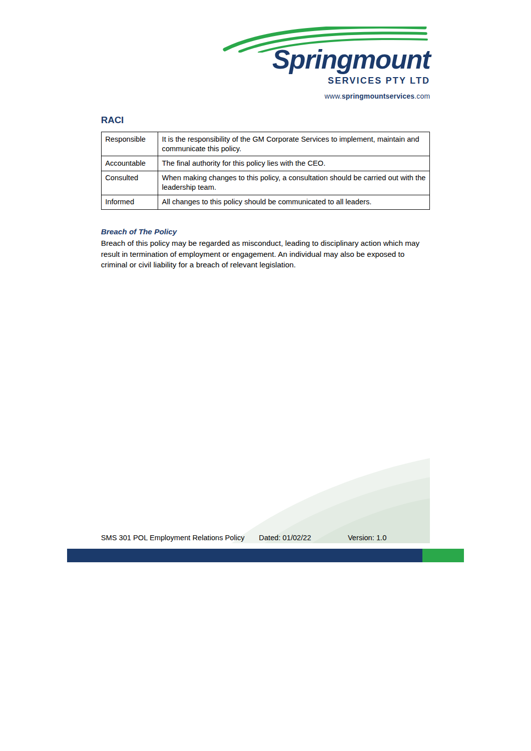Springmount
SERVICES PTY LTD
www. springmountservices.com
RACI
| Responsible | It is the responsibility of the GM Corporate Services to implement, maintain and communicate this policy. |
| Accountable | The final authority for this policy lies with the CEO. |
| Consulted | When making changes to this policy, a consultation should be carried out with the leadership team. |
| Informed | All changes to this policy should be communicated to all leaders. |
Breach of The Policy
Breach of this policy may be regarded as misconduct, leading to disciplinary action which may result in termination of employment or engagement. An individual may also be exposed to criminal or civil liability for a breach of relevant legislation.
SMS 301 POL Employment Relations Policy
Dated: 01/02/22
Version: 1.0